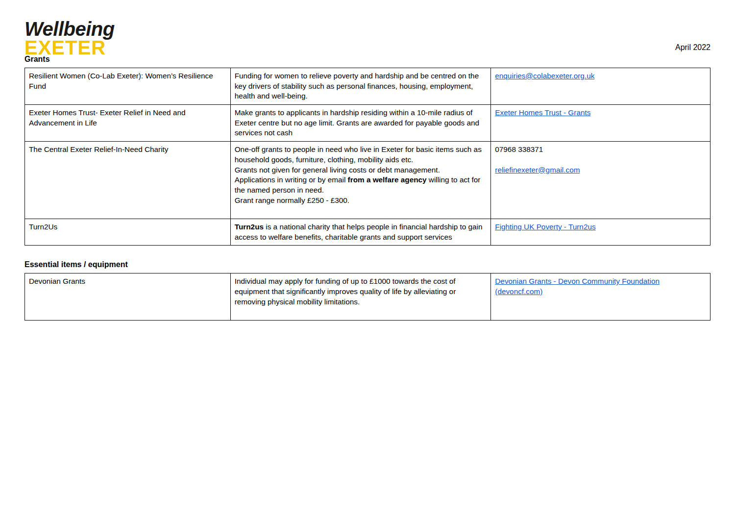Wellbeing EXETER
April 2022
Grants
| Resilient Women (Co-Lab Exeter): Women’s Resilience Fund | Funding for women to relieve poverty and hardship and be centred on the key drivers of stability such as personal finances, housing, employment, health and well-being. | enquiries@colabexeter.org.uk |
| Exeter Homes Trust- Exeter Relief in Need and Advancement in Life | Make grants to applicants in hardship residing within a 10-mile radius of Exeter centre but no age limit. Grants are awarded for payable goods and services not cash | Exeter Homes Trust - Grants |
| The Central Exeter Relief-In-Need Charity | One-off grants to people in need who live in Exeter for basic items such as household goods, furniture, clothing, mobility aids etc. Grants not given for general living costs or debt management. Applications in writing or by email from a welfare agency willing to act for the named person in need. Grant range normally £250 - £300. | 07968 338371 reliefinexeter@gmail.com |
| Turn2Us | Turn2us is a national charity that helps people in financial hardship to gain access to welfare benefits, charitable grants and support services | Fighting UK Poverty - Turn2us |
Essential items / equipment
| Devonian Grants | Individual may apply for funding of up to £1000 towards the cost of equipment that significantly improves quality of life by alleviating or removing physical mobility limitations. | Devonian Grants - Devon Community Foundation (devoncf.com) |